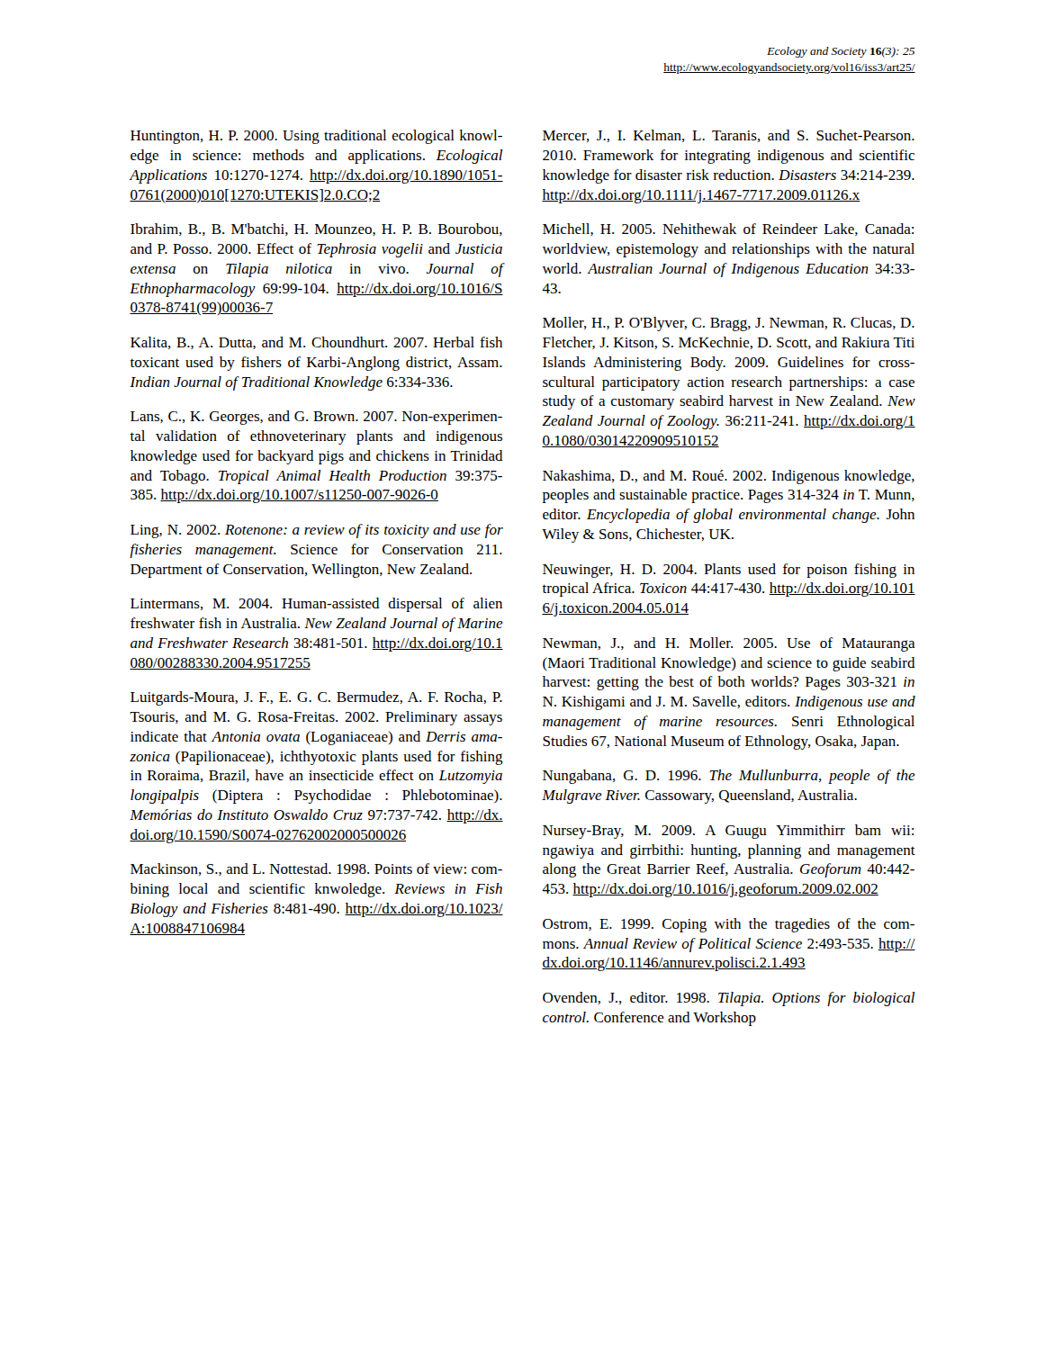Ecology and Society 16(3): 25
http://www.ecologyandsociety.org/vol16/iss3/art25/
Huntington, H. P. 2000. Using traditional ecological knowledge in science: methods and applications. Ecological Applications 10:1270-1274. http://dx.doi.org/10.1890/1051-0761(2000)010[1270:UTEKIS]2.0.CO;2
Ibrahim, B., B. M'batchi, H. Mounzeo, H. P. B. Bourobou, and P. Posso. 2000. Effect of Tephrosia vogelii and Justicia extensa on Tilapia nilotica in vivo. Journal of Ethnopharmacology 69:99-104. http://dx.doi.org/10.1016/S0378-8741(99)00036-7
Kalita, B., A. Dutta, and M. Choundhurt. 2007. Herbal fish toxicant used by fishers of Karbi-Anglong district, Assam. Indian Journal of Traditional Knowledge 6:334-336.
Lans, C., K. Georges, and G. Brown. 2007. Non-experimental validation of ethnoveterinary plants and indigenous knowledge used for backyard pigs and chickens in Trinidad and Tobago. Tropical Animal Health Production 39:375-385. http://dx.doi.org/10.1007/s11250-007-9026-0
Ling, N. 2002. Rotenone: a review of its toxicity and use for fisheries management. Science for Conservation 211. Department of Conservation, Wellington, New Zealand.
Lintermans, M. 2004. Human-assisted dispersal of alien freshwater fish in Australia. New Zealand Journal of Marine and Freshwater Research 38:481-501. http://dx.doi.org/10.1080/00288330.2004.9517255
Luitgards-Moura, J. F., E. G. C. Bermudez, A. F. Rocha, P. Tsouris, and M. G. Rosa-Freitas. 2002. Preliminary assays indicate that Antonia ovata (Loganiaceae) and Derris amazonica (Papilionaceae), ichthyotoxic plants used for fishing in Roraima, Brazil, have an insecticide effect on Lutzomyia longipalpis (Diptera : Psychodidae : Phlebotominae). Memórias do Instituto Oswaldo Cruz 97:737-742. http://dx.doi.org/10.1590/S0074-02762002000500026
Mackinson, S., and L. Nottestad. 1998. Points of view: combining local and scientific knwoledge. Reviews in Fish Biology and Fisheries 8:481-490. http://dx.doi.org/10.1023/A:1008847106984
Mercer, J., I. Kelman, L. Taranis, and S. Suchet-Pearson. 2010. Framework for integrating indigenous and scientific knowledge for disaster risk reduction. Disasters 34:214-239. http://dx.doi.org/10.1111/j.1467-7717.2009.01126.x
Michell, H. 2005. Nehithewak of Reindeer Lake, Canada: worldview, epistemology and relationships with the natural world. Australian Journal of Indigenous Education 34:33-43.
Moller, H., P. O'Blyver, C. Bragg, J. Newman, R. Clucas, D. Fletcher, J. Kitson, S. McKechnie, D. Scott, and Rakiura Titi Islands Administering Body. 2009. Guidelines for cross-scultural participatory action research partnerships: a case study of a customary seabird harvest in New Zealand. New Zealand Journal of Zoology. 36:211-241. http://dx.doi.org/10.1080/03014220909510152
Nakashima, D., and M. Roué. 2002. Indigenous knowledge, peoples and sustainable practice. Pages 314-324 in T. Munn, editor. Encyclopedia of global environmental change. John Wiley & Sons, Chichester, UK.
Neuwinger, H. D. 2004. Plants used for poison fishing in tropical Africa. Toxicon 44:417-430. http://dx.doi.org/10.1016/j.toxicon.2004.05.014
Newman, J., and H. Moller. 2005. Use of Matauranga (Maori Traditional Knowledge) and science to guide seabird harvest: getting the best of both worlds? Pages 303-321 in N. Kishigami and J. M. Savelle, editors. Indigenous use and management of marine resources. Senri Ethnological Studies 67, National Museum of Ethnology, Osaka, Japan.
Nungabana, G. D. 1996. The Mullunburra, people of the Mulgrave River. Cassowary, Queensland, Australia.
Nursey-Bray, M. 2009. A Guugu Yimmithirr bam wii: ngawiya and girrbithi: hunting, planning and management along the Great Barrier Reef, Australia. Geoforum 40:442-453. http://dx.doi.org/10.1016/j.geoforum.2009.02.002
Ostrom, E. 1999. Coping with the tragedies of the commons. Annual Review of Political Science 2:493-535. http://dx.doi.org/10.1146/annurev.polisci.2.1.493
Ovenden, J., editor. 1998. Tilapia. Options for biological control. Conference and Workshop